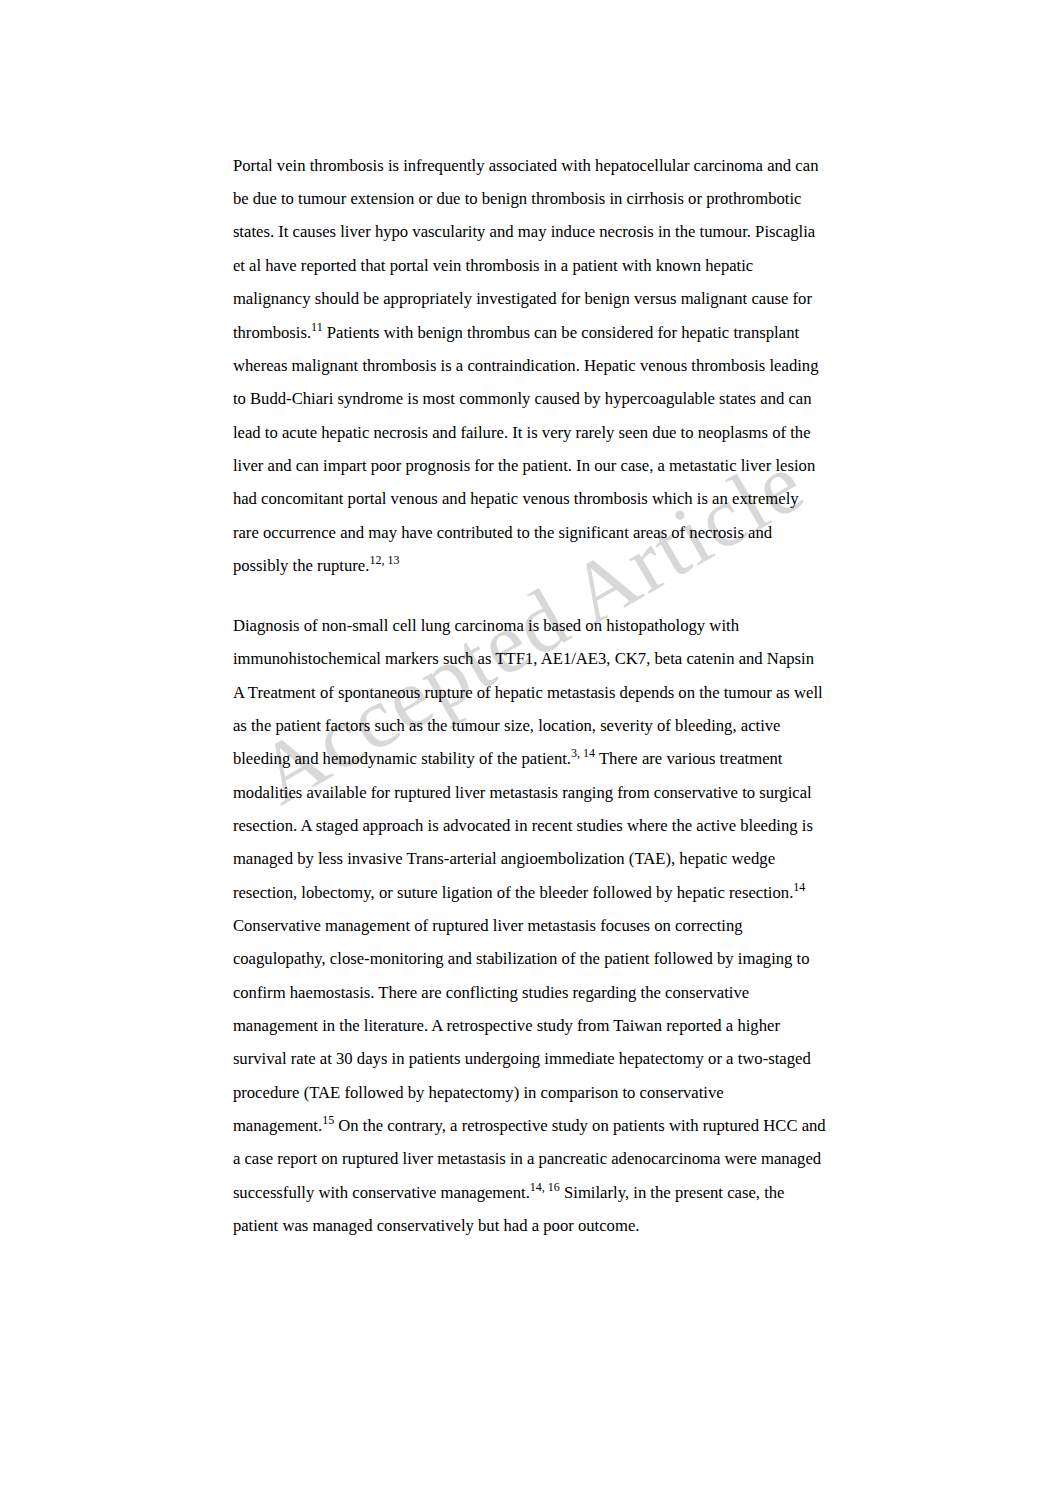Accepted Article
Portal vein thrombosis is infrequently associated with hepatocellular carcinoma and can be due to tumour extension or due to benign thrombosis in cirrhosis or prothrombotic states. It causes liver hypo vascularity and may induce necrosis in the tumour. Piscaglia et al have reported that portal vein thrombosis in a patient with known hepatic malignancy should be appropriately investigated for benign versus malignant cause for thrombosis.11 Patients with benign thrombus can be considered for hepatic transplant whereas malignant thrombosis is a contraindication. Hepatic venous thrombosis leading to Budd-Chiari syndrome is most commonly caused by hypercoagulable states and can lead to acute hepatic necrosis and failure. It is very rarely seen due to neoplasms of the liver and can impart poor prognosis for the patient. In our case, a metastatic liver lesion had concomitant portal venous and hepatic venous thrombosis which is an extremely rare occurrence and may have contributed to the significant areas of necrosis and possibly the rupture.12, 13
Diagnosis of non-small cell lung carcinoma is based on histopathology with immunohistochemical markers such as TTF1, AE1/AE3, CK7, beta catenin and Napsin A Treatment of spontaneous rupture of hepatic metastasis depends on the tumour as well as the patient factors such as the tumour size, location, severity of bleeding, active bleeding and hemodynamic stability of the patient.3, 14 There are various treatment modalities available for ruptured liver metastasis ranging from conservative to surgical resection. A staged approach is advocated in recent studies where the active bleeding is managed by less invasive Trans-arterial angioembolization (TAE), hepatic wedge resection, lobectomy, or suture ligation of the bleeder followed by hepatic resection.14 Conservative management of ruptured liver metastasis focuses on correcting coagulopathy, close-monitoring and stabilization of the patient followed by imaging to confirm haemostasis. There are conflicting studies regarding the conservative management in the literature. A retrospective study from Taiwan reported a higher survival rate at 30 days in patients undergoing immediate hepatectomy or a two-staged procedure (TAE followed by hepatectomy) in comparison to conservative management.15 On the contrary, a retrospective study on patients with ruptured HCC and a case report on ruptured liver metastasis in a pancreatic adenocarcinoma were managed successfully with conservative management.14, 16 Similarly, in the present case, the patient was managed conservatively but had a poor outcome.